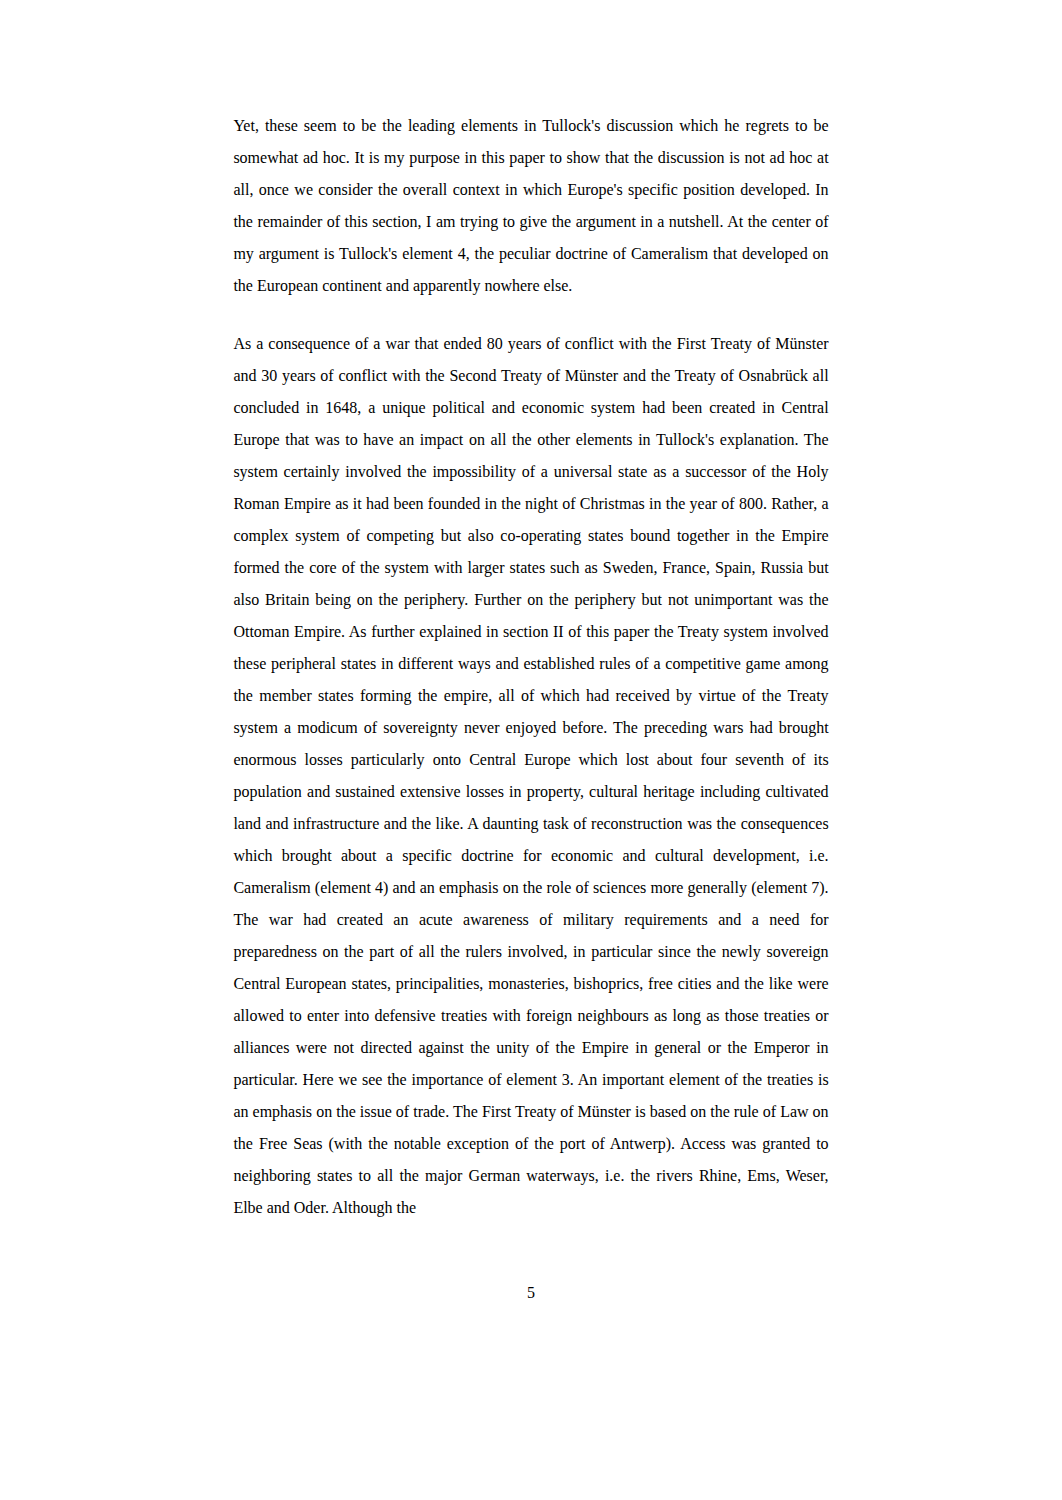Yet, these seem to be the leading elements in Tullock's discussion which he regrets to be somewhat ad hoc. It is my purpose in this paper to show that the discussion is not ad hoc at all, once we consider the overall context in which Europe's specific position developed. In the remainder of this section, I am trying to give the argument in a nutshell. At the center of my argument is Tullock's element 4, the peculiar doctrine of Cameralism that developed on the European continent and apparently nowhere else.
As a consequence of a war that ended 80 years of conflict with the First Treaty of Münster and 30 years of conflict with the Second Treaty of Münster and the Treaty of Osnabrück all concluded in 1648, a unique political and economic system had been created in Central Europe that was to have an impact on all the other elements in Tullock's explanation. The system certainly involved the impossibility of a universal state as a successor of the Holy Roman Empire as it had been founded in the night of Christmas in the year of 800. Rather, a complex system of competing but also co-operating states bound together in the Empire formed the core of the system with larger states such as Sweden, France, Spain, Russia but also Britain being on the periphery. Further on the periphery but not unimportant was the Ottoman Empire. As further explained in section II of this paper the Treaty system involved these peripheral states in different ways and established rules of a competitive game among the member states forming the empire, all of which had received by virtue of the Treaty system a modicum of sovereignty never enjoyed before. The preceding wars had brought enormous losses particularly onto Central Europe which lost about four seventh of its population and sustained extensive losses in property, cultural heritage including cultivated land and infrastructure and the like. A daunting task of reconstruction was the consequences which brought about a specific doctrine for economic and cultural development, i.e. Cameralism (element 4) and an emphasis on the role of sciences more generally (element 7). The war had created an acute awareness of military requirements and a need for preparedness on the part of all the rulers involved, in particular since the newly sovereign Central European states, principalities, monasteries, bishoprics, free cities and the like were allowed to enter into defensive treaties with foreign neighbours as long as those treaties or alliances were not directed against the unity of the Empire in general or the Emperor in particular. Here we see the importance of element 3. An important element of the treaties is an emphasis on the issue of trade. The First Treaty of Münster is based on the rule of Law on the Free Seas (with the notable exception of the port of Antwerp). Access was granted to neighboring states to all the major German waterways, i.e. the rivers Rhine, Ems, Weser, Elbe and Oder. Although the
5